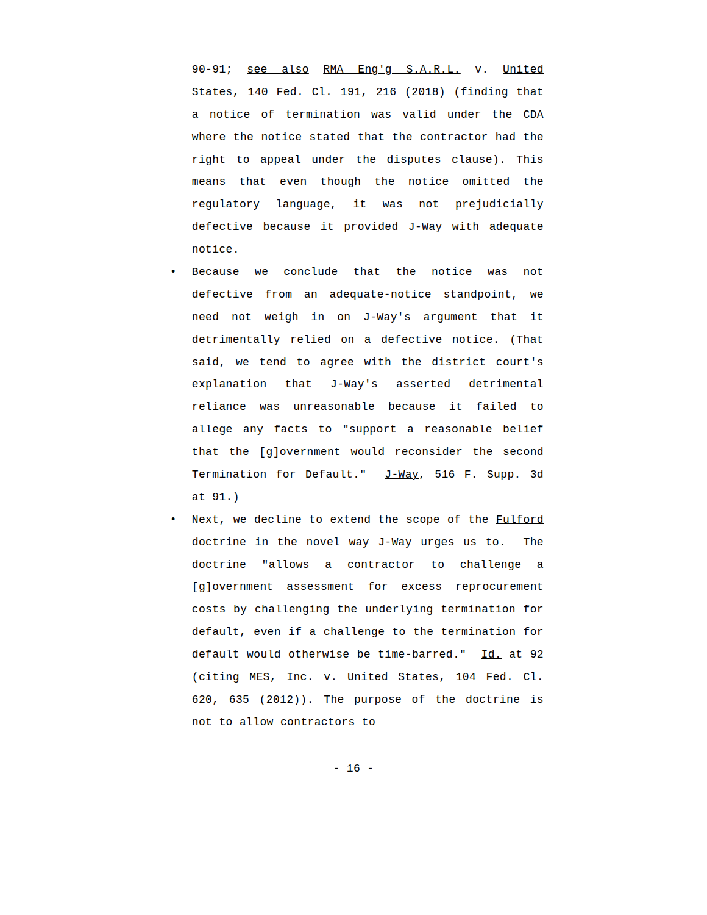90-91; see also RMA Eng'g S.A.R.L. v. United States, 140 Fed. Cl. 191, 216 (2018) (finding that a notice of termination was valid under the CDA where the notice stated that the contractor had the right to appeal under the disputes clause). This means that even though the notice omitted the regulatory language, it was not prejudicially defective because it provided J-Way with adequate notice.
Because we conclude that the notice was not defective from an adequate-notice standpoint, we need not weigh in on J-Way's argument that it detrimentally relied on a defective notice. (That said, we tend to agree with the district court's explanation that J-Way's asserted detrimental reliance was unreasonable because it failed to allege any facts to "support a reasonable belief that the [g]overnment would reconsider the second Termination for Default." J-Way, 516 F. Supp. 3d at 91.)
Next, we decline to extend the scope of the Fulford doctrine in the novel way J-Way urges us to. The doctrine "allows a contractor to challenge a [g]overnment assessment for excess reprocurement costs by challenging the underlying termination for default, even if a challenge to the termination for default would otherwise be time-barred." Id. at 92 (citing MES, Inc. v. United States, 104 Fed. Cl. 620, 635 (2012)). The purpose of the doctrine is not to allow contractors to
- 16 -